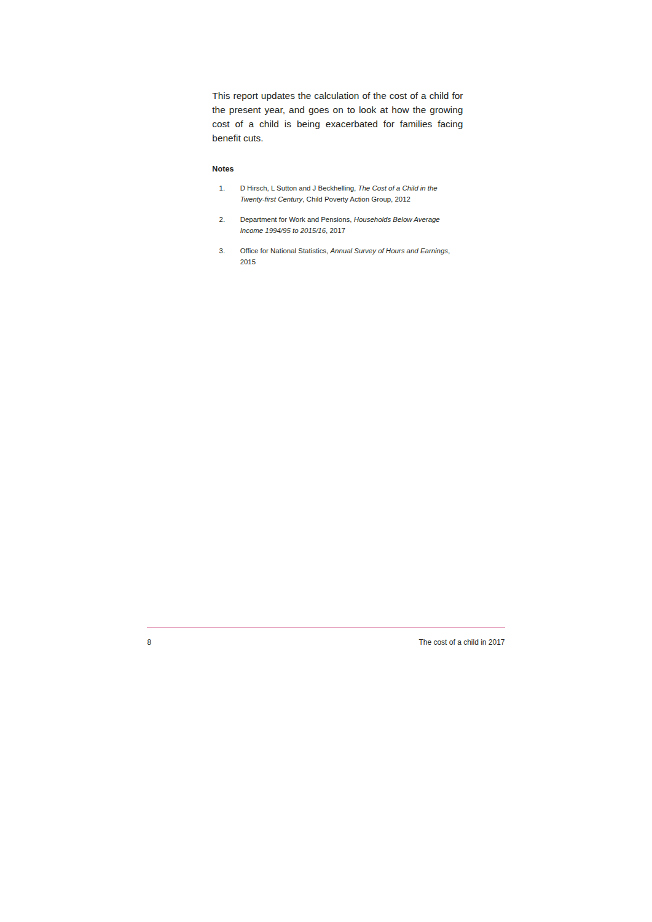This report updates the calculation of the cost of a child for the present year, and goes on to look at how the growing cost of a child is being exacerbated for families facing benefit cuts.
Notes
1. D Hirsch, L Sutton and J Beckhelling, The Cost of a Child in the Twenty-first Century, Child Poverty Action Group, 2012
2. Department for Work and Pensions, Households Below Average Income 1994/95 to 2015/16, 2017
3. Office for National Statistics, Annual Survey of Hours and Earnings, 2015
8 The cost of a child in 2017